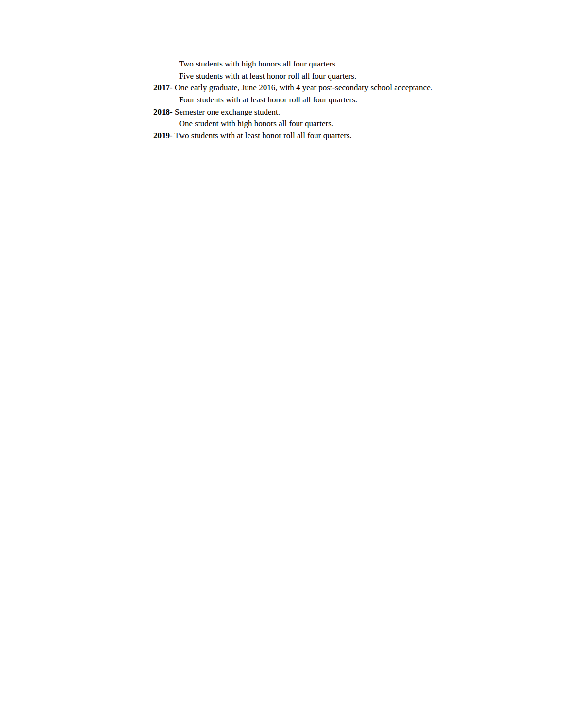Two students with high honors all four quarters.
Five students with at least honor roll all four quarters.
2017- One early graduate, June 2016, with 4 year post-secondary school acceptance.
Four students with at least honor roll all four quarters.
2018- Semester one exchange student.
One student with high honors all four quarters.
2019- Two students with at least honor roll all four quarters.